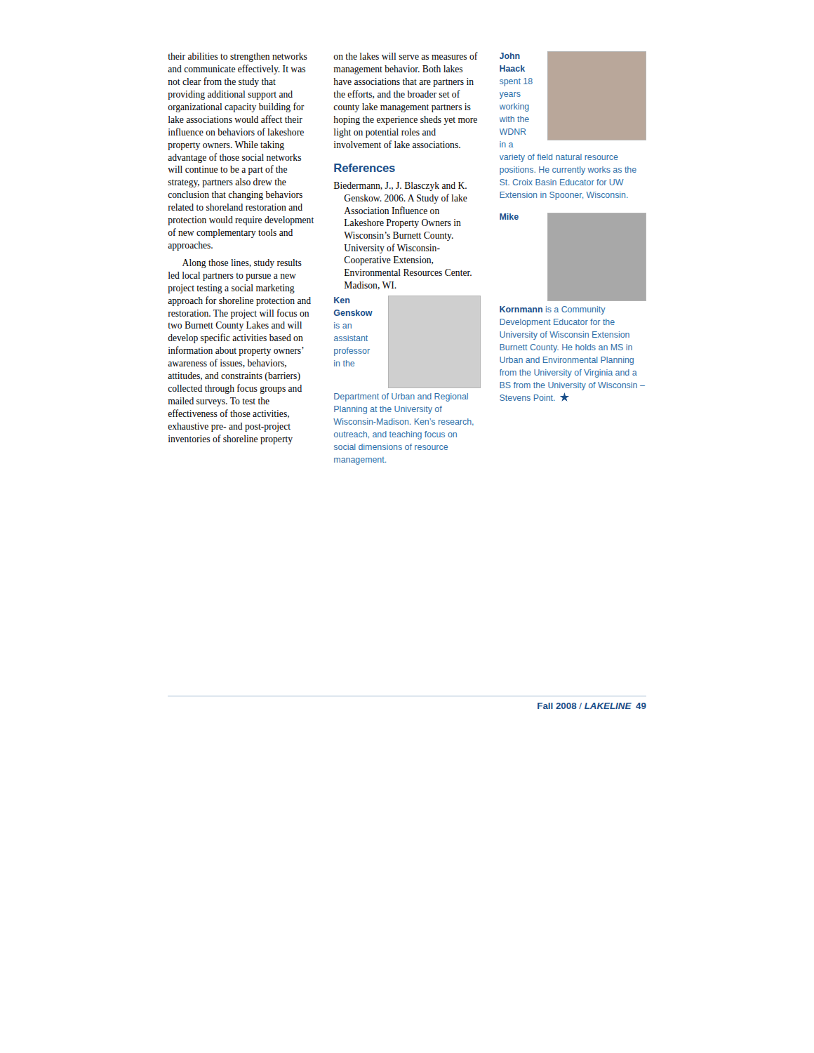their abilities to strengthen networks and communicate effectively. It was not clear from the study that providing additional support and organizational capacity building for lake associations would affect their influence on behaviors of lakeshore property owners. While taking advantage of those social networks will continue to be a part of the strategy, partners also drew the conclusion that changing behaviors related to shoreland restoration and protection would require development of new complementary tools and approaches.
Along those lines, study results led local partners to pursue a new project testing a social marketing approach for shoreline protection and restoration. The project will focus on two Burnett County Lakes and will develop specific activities based on information about property owners’ awareness of issues, behaviors, attitudes, and constraints (barriers) collected through focus groups and mailed surveys. To test the effectiveness of those activities, exhaustive pre- and post-project inventories of shoreline property
on the lakes will serve as measures of management behavior. Both lakes have associations that are partners in the efforts, and the broader set of county lake management partners is hoping the experience sheds yet more light on potential roles and involvement of lake associations.
References
Biedermann, J., J. Blasczyk and K. Genskow. 2006. A Study of lake Association Influence on Lakeshore Property Owners in Wisconsin’s Burnett County. University of Wisconsin-Cooperative Extension, Environmental Resources Center. Madison, WI.
Ken Genskow is an assistant professor in the Department of Urban and Regional Planning at the University of Wisconsin-Madison. Ken’s research, outreach, and teaching focus on social dimensions of resource management.
John Haack spent 18 years working with the WDNR in a variety of field natural resource positions. He currently works as the St. Croix Basin Educator for UW Extension in Spooner, Wisconsin.
Mike Kornmann is a Community Development Educator for the University of Wisconsin Extension Burnett County. He holds an MS in Urban and Environmental Planning from the University of Virginia and a BS from the University of Wisconsin – Stevens Point.
Fall 2008 / LAKELINE 49